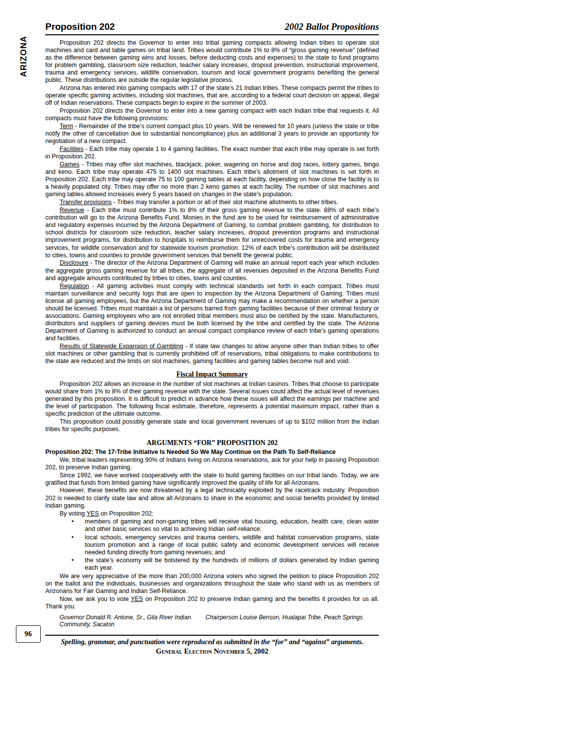ARIZONA
Proposition 202
2002 Ballot Propositions
Proposition 202 directs the Governor to enter into tribal gaming compacts allowing Indian tribes to operate slot machines and card and table games on tribal land. Tribes would contribute 1% to 8% of “gross gaming revenue” (defined as the difference between gaming wins and losses, before deducting costs and expenses) to the state to fund programs for problem gambling, classroom size reduction, teacher salary increases, dropout prevention, instructional improvement, trauma and emergency services, wildlife conservation, tourism and local government programs benefiting the general public. These distributions are outside the regular legislative process.
Arizona has entered into gaming compacts with 17 of the state’s 21 Indian tribes. These compacts permit the tribes to operate specific gaming activities, including slot machines, that are, according to a federal court decision on appeal, illegal off of Indian reservations. These compacts begin to expire in the summer of 2003.
Proposition 202 directs the Governor to enter into a new gaming compact with each Indian tribe that requests it. All compacts must have the following provisions:
Term - Remainder of the tribe’s current compact plus 10 years. Will be renewed for 10 years (unless the state or tribe notify the other of cancellation due to substantial noncompliance) plus an additional 3 years to provide an opportunity for negotiation of a new compact.
Facilities - Each tribe may operate 1 to 4 gaming facilities. The exact number that each tribe may operate is set forth in Proposition 202.
Games - Tribes may offer slot machines, blackjack, poker, wagering on horse and dog races, lottery games, bingo and keno. Each tribe may operate 475 to 1400 slot machines. Each tribe’s allotment of slot machines is set forth in Proposition 202. Each tribe may operate 75 to 100 gaming tables at each facility, depending on how close the facility is to a heavily populated city. Tribes may offer no more than 2 keno games at each facility. The number of slot machines and gaming tables allowed increases every 5 years based on changes in the state’s population.
Transfer provisions - Tribes may transfer a portion or all of their slot machine allotments to other tribes.
Revenue - Each tribe must contribute 1% to 8% of their gross gaming revenue to the state. 88% of each tribe’s contribution will go to the Arizona Benefits Fund. Monies in the fund are to be used for reimbursement of administrative and regulatory expenses incurred by the Arizona Department of Gaming, to combat problem gambling, for distribution to school districts for classroom size reduction, teacher salary increases, dropout prevention programs and instructional improvement programs, for distribution to hospitals to reimburse them for unrecovered costs for trauma and emergency services, for wildlife conservation and for statewide tourism promotion. 12% of each tribe’s contribution will be distributed to cities, towns and counties to provide government services that benefit the general public.
Disclosure - The director of the Arizona Department of Gaming will make an annual report each year which includes the aggregate gross gaming revenue for all tribes, the aggregate of all revenues deposited in the Arizona Benefits Fund and aggregate amounts contributed by tribes to cities, towns and counties.
Regulation - All gaming activities must comply with technical standards set forth in each compact. Tribes must maintain surveillance and security logs that are open to inspection by the Arizona Department of Gaming. Tribes must license all gaming employees, but the Arizona Department of Gaming may make a recommendation on whether a person should be licensed. Tribes must maintain a list of persons barred from gaming facilities because of their criminal history or associations. Gaming employees who are not enrolled tribal members must also be certified by the state. Manufacturers, distributors and suppliers of gaming devices must be both licensed by the tribe and certified by the state. The Arizona Department of Gaming is authorized to conduct an annual compact compliance review of each tribe’s gaming operations and facilities.
Results of Statewide Expansion of Gambling - If state law changes to allow anyone other than Indian tribes to offer slot machines or other gambling that is currently prohibited off of reservations, tribal obligations to make contributions to the state are reduced and the limits on slot machines, gaming facilities and gaming tables become null and void.
Fiscal Impact Summary
Proposition 202 allows an increase in the number of slot machines at Indian casinos. Tribes that choose to participate would share from 1% to 8% of their gaming revenue with the state. Several issues could affect the actual level of revenues generated by this proposition. It is difficult to predict in advance how these issues will affect the earnings per machine and the level of participation. The following fiscal estimate, therefore, represents a potential maximum impact, rather than a specific prediction of the ultimate outcome.
This proposition could possibly generate state and local government revenues of up to $102 million from the Indian tribes for specific purposes.
ARGUMENTS “FOR” PROPOSITION 202
Proposition 202: The 17-Tribe Initiative Is Needed So We May Continue on the Path To Self-Reliance
We, tribal leaders representing 90% of Indians living on Arizona reservations, ask for your help in passing Proposition 202, to preserve Indian gaming.
Since 1992, we have worked cooperatively with the state to build gaming facilities on our tribal lands. Today, we are gratified that funds from limited gaming have significantly improved the quality of life for all Arizonans.
However, these benefits are now threatened by a legal technicality exploited by the racetrack industry. Proposition 202 is needed to clarify state law and allow all Arizonans to share in the economic and social benefits provided by limited Indian gaming.
By voting YES on Proposition 202:
members of gaming and non-gaming tribes will receive vital housing, education, health care, clean water and other basic services so vital to achieving Indian self-reliance;
local schools, emergency services and trauma centers, wildlife and habitat conservation programs, state tourism promotion and a range of local public safety and economic development services will receive needed funding directly from gaming revenues; and
the state’s economy will be bolstered by the hundreds of millions of dollars generated by Indian gaming each year.
We are very appreciative of the more than 200,000 Arizona voters who signed the petition to place Proposition 202 on the ballot and the individuals, businesses and organizations throughout the state who stand with us as members of Arizonans for Fair Gaming and Indian Self-Reliance.
Now, we ask you to vote YES on Proposition 202 to preserve Indian gaming and the benefits it provides for us all. Thank you.
| Governor Donald R. Antone, Sr., Gila River Indian Community, Sacaton | Chairperson Louise Benson, Hualapai Tribe, Peach Springs |
96
Spelling, grammar, and punctuation were reproduced as submitted in the “for” and “against” arguments.
General Election November 5, 2002